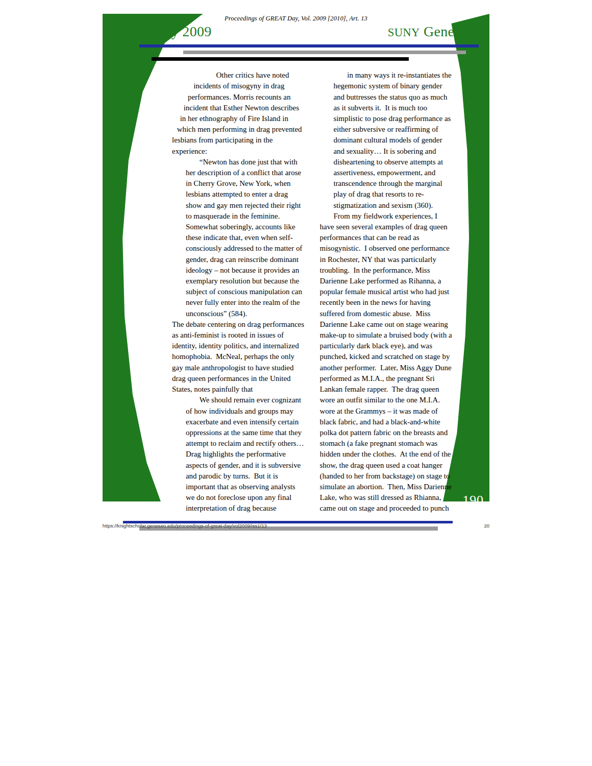Proceedings of GREAT Day, Vol. 2009 [2010], Art. 13
Great Day 2009
SUNY Geneseo
Other critics have noted incidents of misogyny in drag performances. Morris recounts an incident that Esther Newton describes in her ethnography of Fire Island in which men performing in drag prevented lesbians from participating in the experience:
“Newton has done just that with her description of a conflict that arose in Cherry Grove, New York, when lesbians attempted to enter a drag show and gay men rejected their right to masquerade in the feminine. Somewhat soberingly, accounts like these indicate that, even when self-consciously addressed to the matter of gender, drag can reinscribe dominant ideology – not because it provides an exemplary resolution but because the subject of conscious manipulation can never fully enter into the realm of the unconscious” (584).
The debate centering on drag performances as anti-feminist is rooted in issues of identity, identity politics, and internalized homophobia. McNeal, perhaps the only gay male anthropologist to have studied drag queen performances in the United States, notes painfully that
We should remain ever cognizant of how individuals and groups may exacerbate and even intensify certain oppressions at the same time that they attempt to reclaim and rectify others…Drag highlights the performative aspects of gender, and it is subversive and parodic by turns. But it is important that as observing analysts we do not foreclose upon any final interpretation of drag because
in many ways it re-instantiates the hegemonic system of binary gender and buttresses the status quo as much as it subverts it. It is much too simplistic to pose drag performance as either subversive or reaffirming of dominant cultural models of gender and sexuality… It is sobering and disheartening to observe attempts at assertiveness, empowerment, and transcendence through the marginal play of drag that resorts to re-stigmatization and sexism (360).
From my fieldwork experiences, I have seen several examples of drag queen performances that can be read as misogynistic. I observed one performance in Rochester, NY that was particularly troubling. In the performance, Miss Darienne Lake performed as Rihanna, a popular female musical artist who had just recently been in the news for having suffered from domestic abuse. Miss Darienne Lake came out on stage wearing make-up to simulate a bruised body (with a particularly dark black eye), and was punched, kicked and scratched on stage by another performer. Later, Miss Aggy Dune performed as M.I.A., the pregnant Sri Lankan female rapper. The drag queen wore an outfit similar to the one M.I.A. wore at the Grammys – it was made of black fabric, and had a black-and-white polka dot pattern fabric on the breasts and stomach (a fake pregnant stomach was hidden under the clothes. At the end of the show, the drag queen used a coat hanger (handed to her from backstage) on stage to simulate an abortion. Then, Miss Darienne Lake, who was still dressed as Rhianna, came out on stage and proceeded to punch
190
https://knightscholar.geneseo.edu/proceedings-of-great-day/vol2009/iss1/13 20